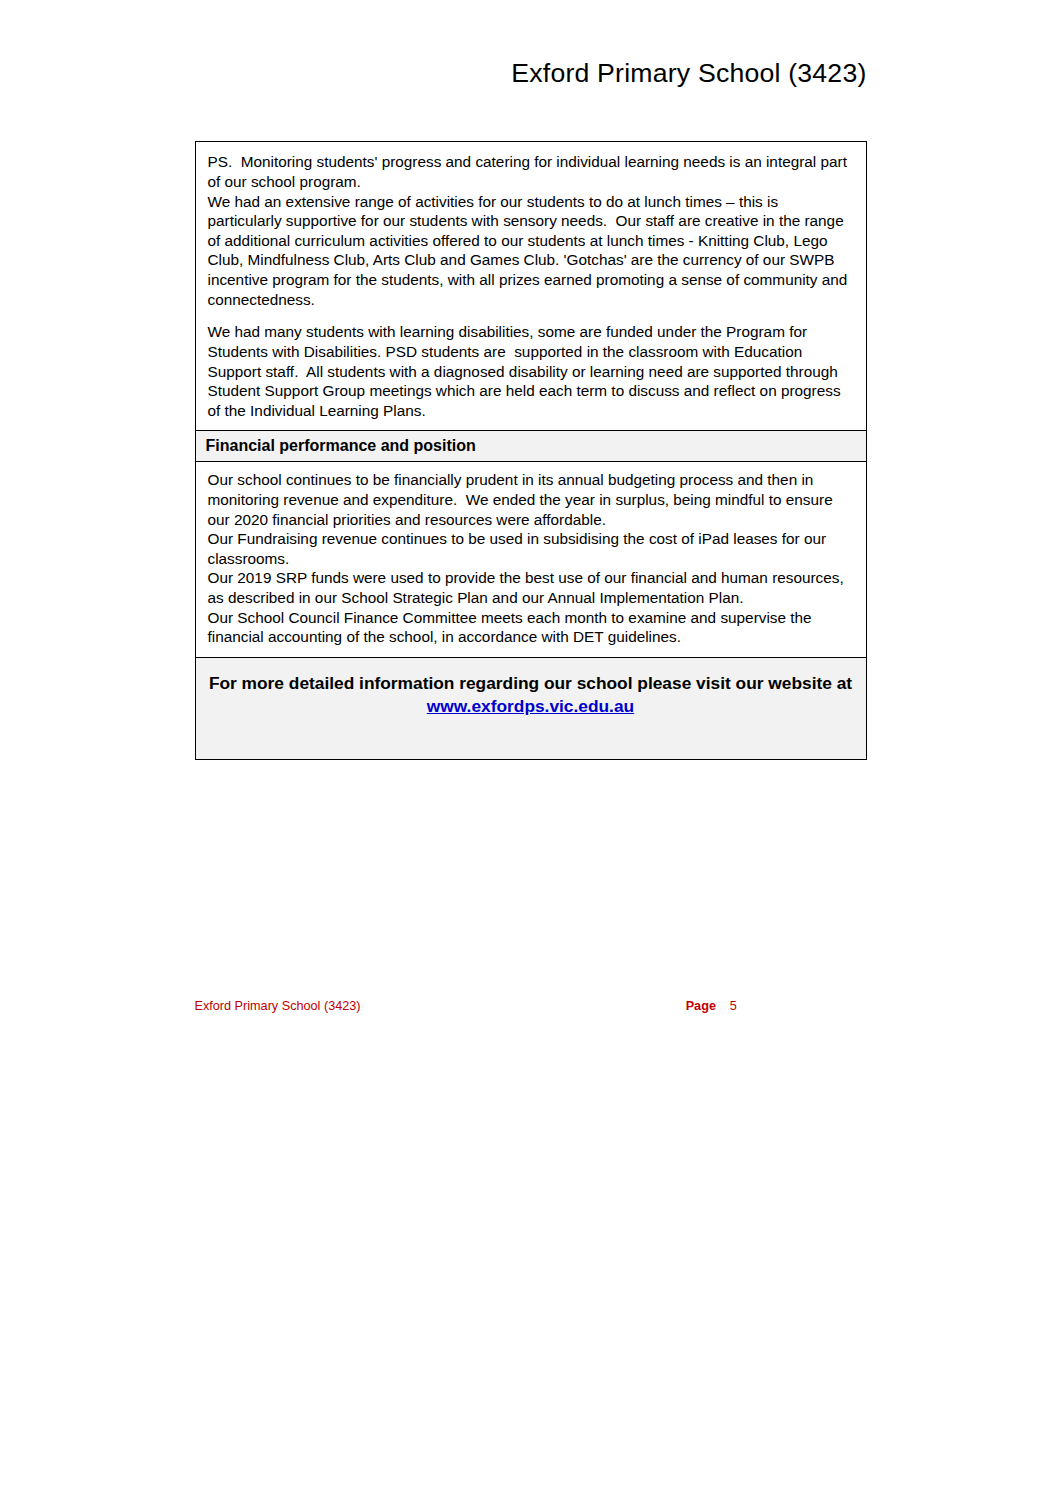Exford Primary School (3423)
PS. Monitoring students' progress and catering for individual learning needs is an integral part of our school program.
We had an extensive range of activities for our students to do at lunch times – this is particularly supportive for our students with sensory needs. Our staff are creative in the range of additional curriculum activities offered to our students at lunch times - Knitting Club, Lego Club, Mindfulness Club, Arts Club and Games Club. 'Gotchas' are the currency of our SWPB incentive program for the students, with all prizes earned promoting a sense of community and connectedness.
We had many students with learning disabilities, some are funded under the Program for Students with Disabilities. PSD students are supported in the classroom with Education Support staff. All students with a diagnosed disability or learning need are supported through Student Support Group meetings which are held each term to discuss and reflect on progress of the Individual Learning Plans.
Financial performance and position
Our school continues to be financially prudent in its annual budgeting process and then in monitoring revenue and expenditure. We ended the year in surplus, being mindful to ensure our 2020 financial priorities and resources were affordable.
Our Fundraising revenue continues to be used in subsidising the cost of iPad leases for our classrooms.
Our 2019 SRP funds were used to provide the best use of our financial and human resources, as described in our School Strategic Plan and our Annual Implementation Plan.
Our School Council Finance Committee meets each month to examine and supervise the financial accounting of the school, in accordance with DET guidelines.
For more detailed information regarding our school please visit our website at
www.exfordps.vic.edu.au
Exford Primary School (3423) Page5